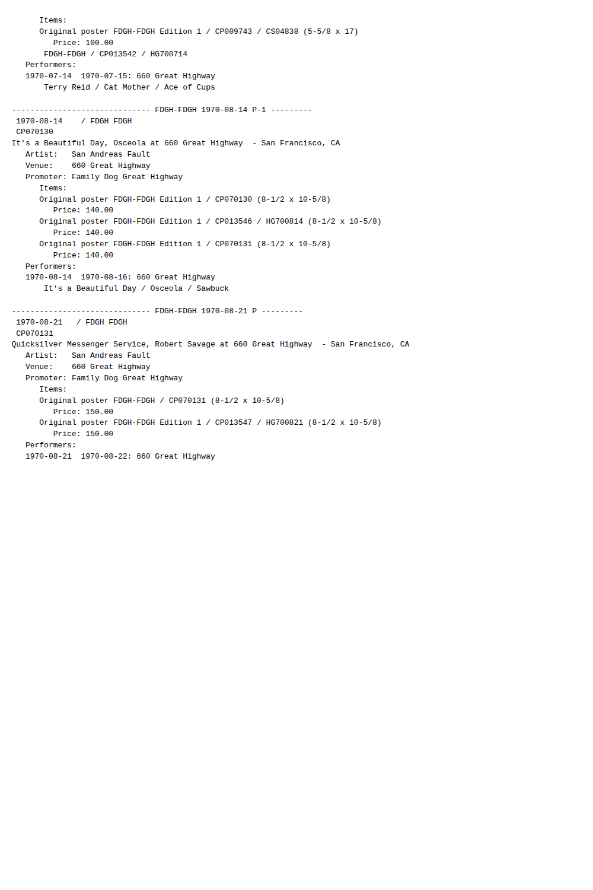Items:
      Original poster FDGH-FDGH Edition 1 / CP009743 / CS04838 (5-5/8 x 17)
         Price: 100.00
       FDGH-FDGH / CP013542 / HG700714
   Performers:
   1970-07-14  1970-07-15: 660 Great Highway
       Terry Reid / Cat Mother / Ace of Cups

------------------------------ FDGH-FDGH 1970-08-14 P-1 ---------
 1970-08-14    / FDGH FDGH
 CP070130
It's a Beautiful Day, Osceola at 660 Great Highway  - San Francisco, CA
   Artist:   San Andreas Fault
   Venue:    660 Great Highway
   Promoter: Family Dog Great Highway
      Items:
      Original poster FDGH-FDGH Edition 1 / CP070130 (8-1/2 x 10-5/8)
         Price: 140.00
      Original poster FDGH-FDGH Edition 1 / CP013546 / HG700814 (8-1/2 x 10-5/8)
         Price: 140.00
      Original poster FDGH-FDGH Edition 1 / CP070131 (8-1/2 x 10-5/8)
         Price: 140.00
   Performers:
   1970-08-14  1970-08-16: 660 Great Highway
       It's a Beautiful Day / Osceola / Sawbuck

------------------------------ FDGH-FDGH 1970-08-21 P ---------
 1970-08-21   / FDGH FDGH
 CP070131
Quicksilver Messenger Service, Robert Savage at 660 Great Highway  - San Francisco, CA
   Artist:   San Andreas Fault
   Venue:    660 Great Highway
   Promoter: Family Dog Great Highway
      Items:
      Original poster FDGH-FDGH / CP070131 (8-1/2 x 10-5/8)
         Price: 150.00
      Original poster FDGH-FDGH Edition 1 / CP013547 / HG700821 (8-1/2 x 10-5/8)
         Price: 150.00
   Performers:
   1970-08-21  1970-08-22: 660 Great Highway